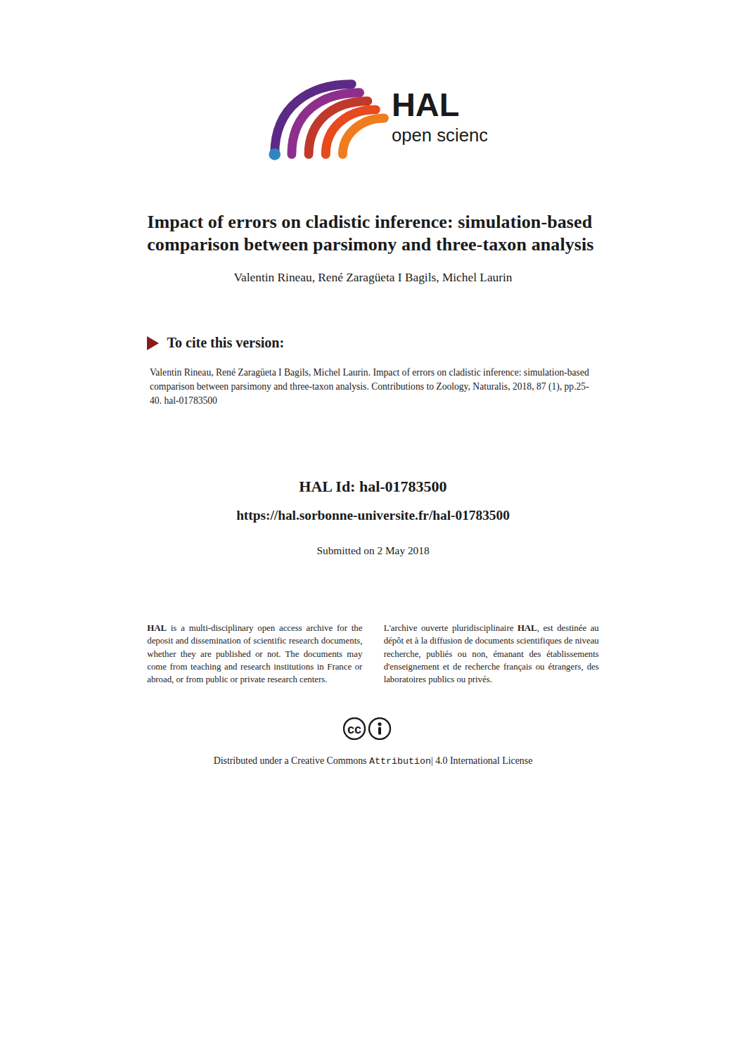HAL open science
Impact of errors on cladistic inference: simulation-based comparison between parsimony and three-taxon analysis
Valentin Rineau, René Zaragüeta I Bagils, Michel Laurin
To cite this version:
Valentin Rineau, René Zaragüeta I Bagils, Michel Laurin. Impact of errors on cladistic inference: simulation-based comparison between parsimony and three-taxon analysis. Contributions to Zoology, Naturalis, 2018, 87 (1), pp.25-40. hal-01783500
HAL Id: hal-01783500
https://hal.sorbonne-universite.fr/hal-01783500
Submitted on 2 May 2018
HAL is a multi-disciplinary open access archive for the deposit and dissemination of scientific research documents, whether they are published or not. The documents may come from teaching and research institutions in France or abroad, or from public or private research centers.
L'archive ouverte pluridisciplinaire HAL, est destinée au dépôt et à la diffusion de documents scientifiques de niveau recherche, publiés ou non, émanant des établissements d'enseignement et de recherche français ou étrangers, des laboratoires publics ou privés.
cc
Distributed under a Creative Commons Attribution| 4.0 International License